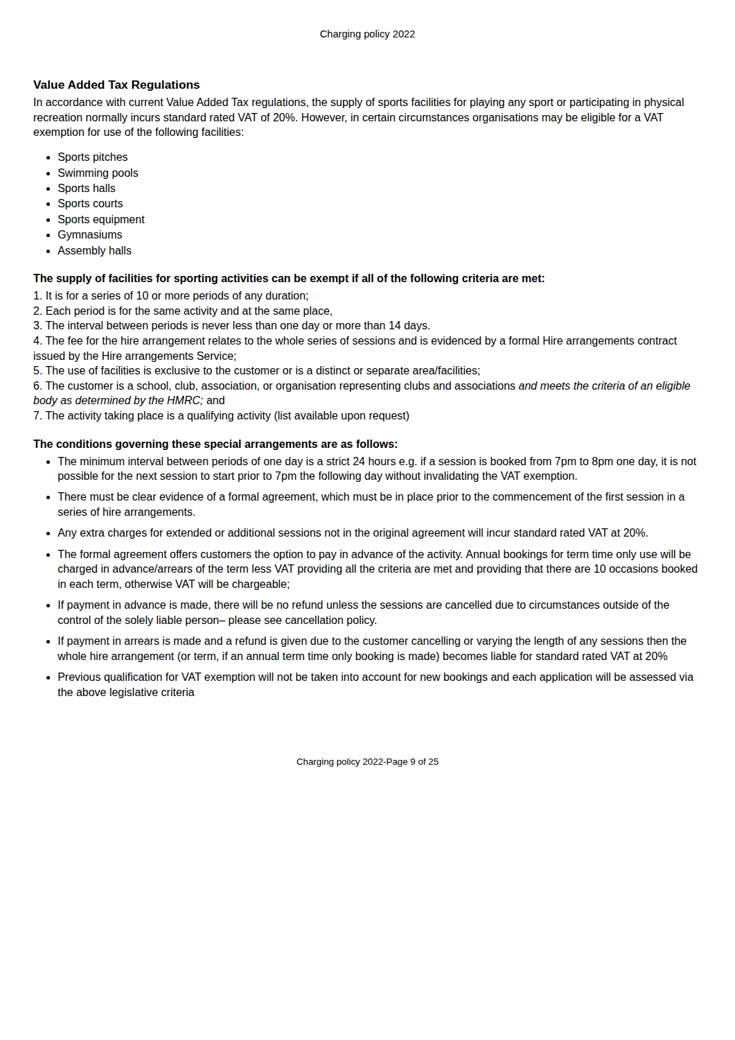Charging policy 2022
Value Added Tax Regulations
In accordance with current Value Added Tax regulations, the supply of sports facilities for playing any sport or participating in physical recreation normally incurs standard rated VAT of 20%. However, in certain circumstances organisations may be eligible for a VAT exemption for use of the following facilities:
Sports pitches
Swimming pools
Sports halls
Sports courts
Sports equipment
Gymnasiums
Assembly halls
The supply of facilities for sporting activities can be exempt if all of the following criteria are met:
1. It is for a series of 10 or more periods of any duration;
2. Each period is for the same activity and at the same place,
3. The interval between periods is never less than one day or more than 14 days.
4. The fee for the hire arrangement relates to the whole series of sessions and is evidenced by a formal Hire arrangements contract issued by the Hire arrangements Service;
5. The use of facilities is exclusive to the customer or is a distinct or separate area/facilities;
6. The customer is a school, club, association, or organisation representing clubs and associations and meets the criteria of an eligible body as determined by the HMRC; and
7. The activity taking place is a qualifying activity (list available upon request)
The conditions governing these special arrangements are as follows:
The minimum interval between periods of one day is a strict 24 hours e.g. if a session is booked from 7pm to 8pm one day, it is not possible for the next session to start prior to 7pm the following day without invalidating the VAT exemption.
There must be clear evidence of a formal agreement, which must be in place prior to the commencement of the first session in a series of hire arrangements.
Any extra charges for extended or additional sessions not in the original agreement will incur standard rated VAT at 20%.
The formal agreement offers customers the option to pay in advance of the activity. Annual bookings for term time only use will be charged in advance/arrears of the term less VAT providing all the criteria are met and providing that there are 10 occasions booked in each term, otherwise VAT will be chargeable;
If payment in advance is made, there will be no refund unless the sessions are cancelled due to circumstances outside of the control of the solely liable person– please see cancellation policy.
If payment in arrears is made and a refund is given due to the customer cancelling or varying the length of any sessions then the whole hire arrangement (or term, if an annual term time only booking is made) becomes liable for standard rated VAT at 20%
Previous qualification for VAT exemption will not be taken into account for new bookings and each application will be assessed via the above legislative criteria
Charging policy 2022-Page 9 of 25